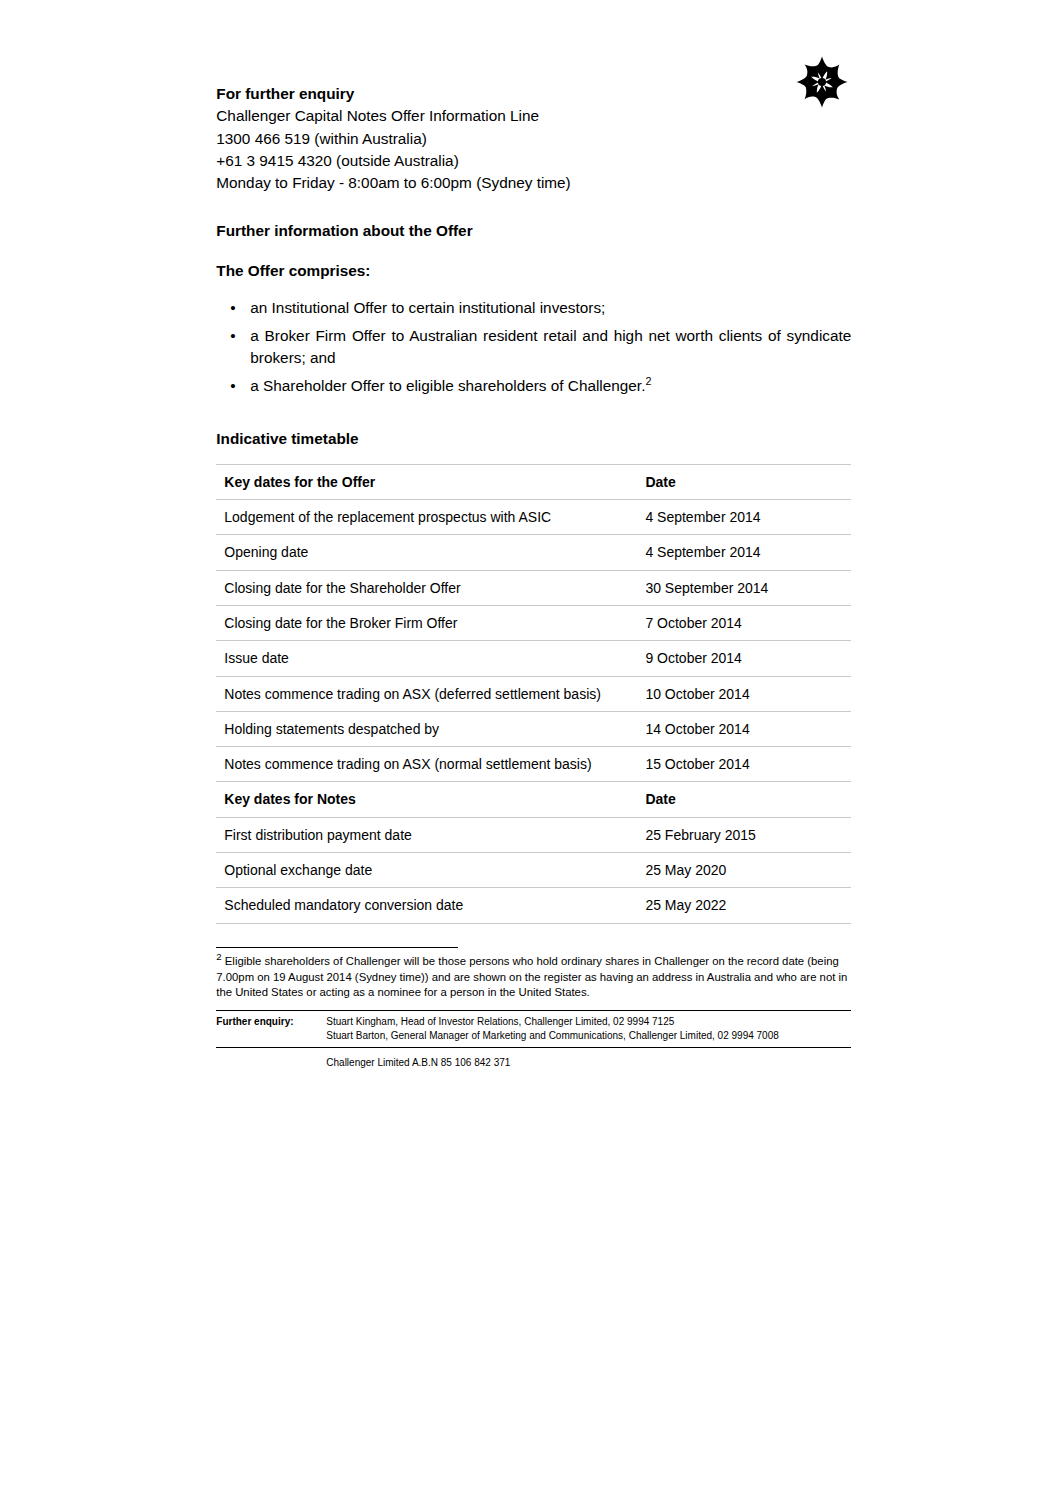For further enquiry
Challenger Capital Notes Offer Information Line
1300 466 519 (within Australia)
+61 3 9415 4320 (outside Australia)
Monday to Friday - 8:00am to 6:00pm (Sydney time)
Further information about the Offer
The Offer comprises:
an Institutional Offer to certain institutional investors;
a Broker Firm Offer to Australian resident retail and high net worth clients of syndicate brokers; and
a Shareholder Offer to eligible shareholders of Challenger.2
Indicative timetable
| Key dates for the Offer | Date |
| --- | --- |
| Lodgement of the replacement prospectus with ASIC | 4 September 2014 |
| Opening date | 4 September 2014 |
| Closing date for the Shareholder Offer | 30 September 2014 |
| Closing date for the Broker Firm Offer | 7 October 2014 |
| Issue date | 9 October 2014 |
| Notes commence trading on ASX (deferred settlement basis) | 10 October 2014 |
| Holding statements despatched by | 14 October 2014 |
| Notes commence trading on ASX (normal settlement basis) | 15 October 2014 |
| Key dates for Notes | Date |
| First distribution payment date | 25 February 2015 |
| Optional exchange date | 25 May 2020 |
| Scheduled mandatory conversion date | 25 May 2022 |
2 Eligible shareholders of Challenger will be those persons who hold ordinary shares in Challenger on the record date (being 7.00pm on 19 August 2014 (Sydney time)) and are shown on the register as having an address in Australia and who are not in the United States or acting as a nominee for a person in the United States.
| Further enquiry: | Stuart Kingham, Head of Investor Relations, Challenger Limited, 02 9994 7125 Stuart Barton, General Manager of Marketing and Communications, Challenger Limited, 02 9994 7008 |
Challenger Limited A.B.N 85 106 842 371